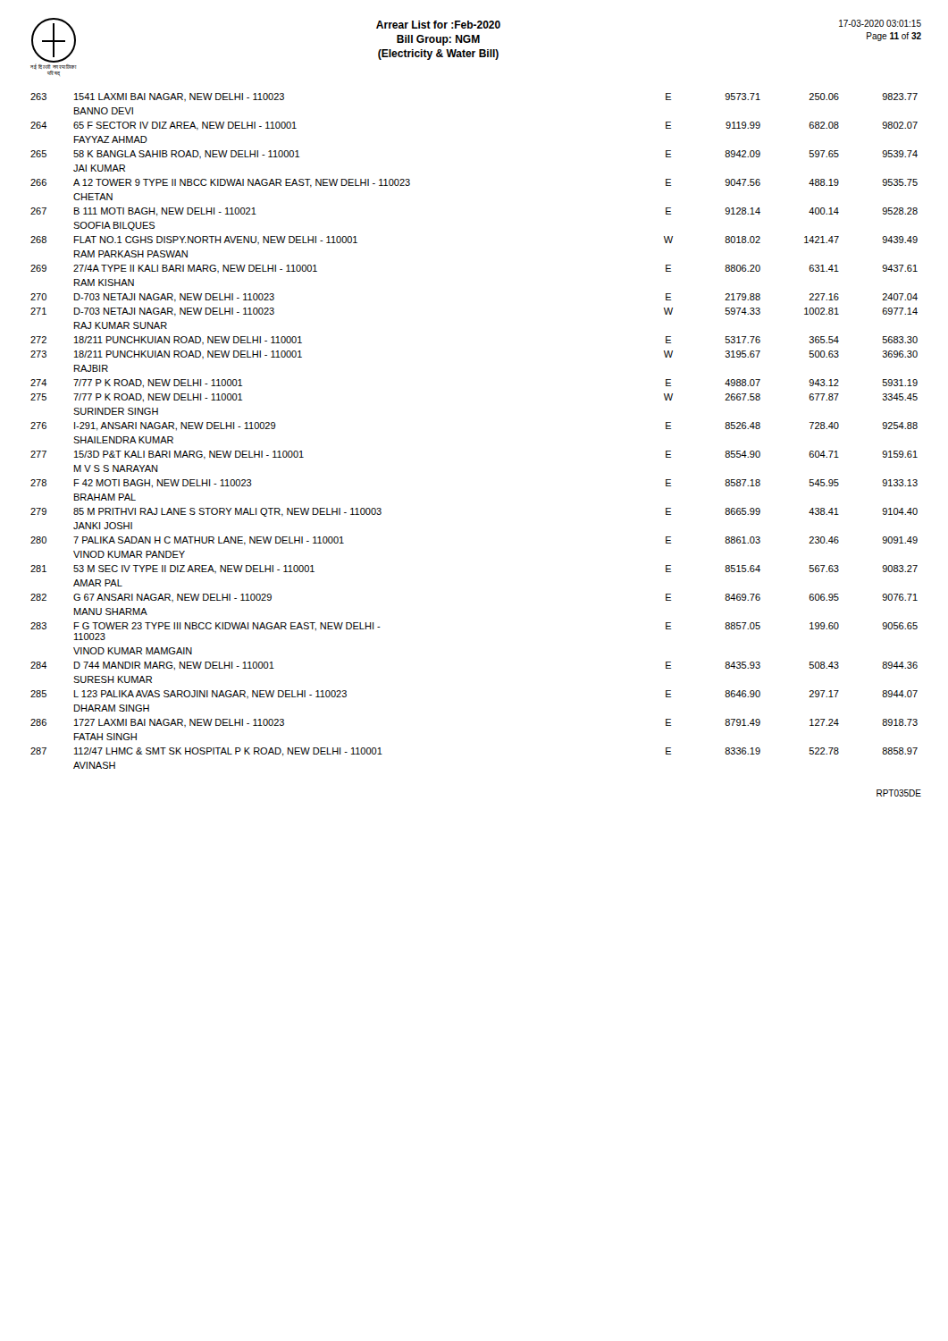नई दिल्ली नगरपालिका परिषद्
17-03-2020 03:01:15
Page 11 of 32
Arrear List for :Feb-2020
Bill Group: NGM
(Electricity & Water Bill)
| 263 | 1541 LAXMI BAI NAGAR, NEW DELHI - 110023 | E | 9573.71 | 250.06 | 9823.77 |
| | BANNO DEVI | | | | |
| 264 | 65 F SECTOR IV DIZ AREA, NEW DELHI - 110001 | E | 9119.99 | 682.08 | 9802.07 |
| | FAYYAZ AHMAD | | | | |
| 265 | 58 K BANGLA SAHIB ROAD, NEW DELHI - 110001 | E | 8942.09 | 597.65 | 9539.74 |
| | JAI KUMAR | | | | |
| 266 | A 12 TOWER 9 TYPE II NBCC KIDWAI NAGAR EAST, NEW DELHI - 110023 | E | 9047.56 | 488.19 | 9535.75 |
| | CHETAN | | | | |
| 267 | B 111 MOTI BAGH, NEW DELHI - 110021 | E | 9128.14 | 400.14 | 9528.28 |
| | SOOFIA BILQUES | | | | |
| 268 | FLAT NO.1 CGHS DISPY.NORTH AVENU, NEW DELHI - 110001 | W | 8018.02 | 1421.47 | 9439.49 |
| | RAM PARKASH PASWAN | | | | |
| 269 | 27/4A TYPE II KALI BARI MARG, NEW DELHI - 110001 | E | 8806.20 | 631.41 | 9437.61 |
| | RAM KISHAN | | | | |
| 270 | D-703 NETAJI NAGAR, NEW DELHI - 110023 | E | 2179.88 | 227.16 | 2407.04 |
| 271 | D-703 NETAJI NAGAR, NEW DELHI - 110023 | W | 5974.33 | 1002.81 | 6977.14 |
| | RAJ KUMAR SUNAR | | | | |
| 272 | 18/211 PUNCHKUIAN ROAD, NEW DELHI - 110001 | E | 5317.76 | 365.54 | 5683.30 |
| 273 | 18/211 PUNCHKUIAN ROAD, NEW DELHI - 110001 | W | 3195.67 | 500.63 | 3696.30 |
| | RAJBIR | | | | |
| 274 | 7/77 P K ROAD, NEW DELHI - 110001 | E | 4988.07 | 943.12 | 5931.19 |
| 275 | 7/77 P K ROAD, NEW DELHI - 110001 | W | 2667.58 | 677.87 | 3345.45 |
| | SURINDER SINGH | | | | |
| 276 | I-291, ANSARI NAGAR, NEW DELHI - 110029 | E | 8526.48 | 728.40 | 9254.88 |
| | SHAILENDRA KUMAR | | | | |
| 277 | 15/3D P&T KALI BARI MARG, NEW DELHI - 110001 | E | 8554.90 | 604.71 | 9159.61 |
| | M V S S NARAYAN | | | | |
| 278 | F 42 MOTI BAGH, NEW DELHI - 110023 | E | 8587.18 | 545.95 | 9133.13 |
| | BRAHAM PAL | | | | |
| 279 | 85 M PRITHVI RAJ LANE S STORY MALI QTR, NEW DELHI - 110003 | E | 8665.99 | 438.41 | 9104.40 |
| | JANKI JOSHI | | | | |
| 280 | 7 PALIKA SADAN H C MATHUR LANE, NEW DELHI - 110001 | E | 8861.03 | 230.46 | 9091.49 |
| | VINOD KUMAR PANDEY | | | | |
| 281 | 53 M SEC IV TYPE II DIZ AREA, NEW DELHI - 110001 | E | 8515.64 | 567.63 | 9083.27 |
| | AMAR PAL | | | | |
| 282 | G 67 ANSARI NAGAR, NEW DELHI - 110029 | E | 8469.76 | 606.95 | 9076.71 |
| | MANU SHARMA | | | | |
| 283 | F G TOWER 23 TYPE III NBCC KIDWAI NAGAR EAST, NEW DELHI - 110023 | E | 8857.05 | 199.60 | 9056.65 |
| | VINOD KUMAR MAMGAIN | | | | |
| 284 | D 744 MANDIR MARG, NEW DELHI - 110001 | E | 8435.93 | 508.43 | 8944.36 |
| | SURESH KUMAR | | | | |
| 285 | L 123 PALIKA AVAS SAROJINI NAGAR, NEW DELHI - 110023 | E | 8646.90 | 297.17 | 8944.07 |
| | DHARAM SINGH | | | | |
| 286 | 1727 LAXMI BAI NAGAR, NEW DELHI - 110023 | E | 8791.49 | 127.24 | 8918.73 |
| | FATAH SINGH | | | | |
| 287 | 112/47 LHMC & SMT SK HOSPITAL P K ROAD, NEW DELHI - 110001 | E | 8336.19 | 522.78 | 8858.97 |
| | AVINASH | | | | |
RPT035DE